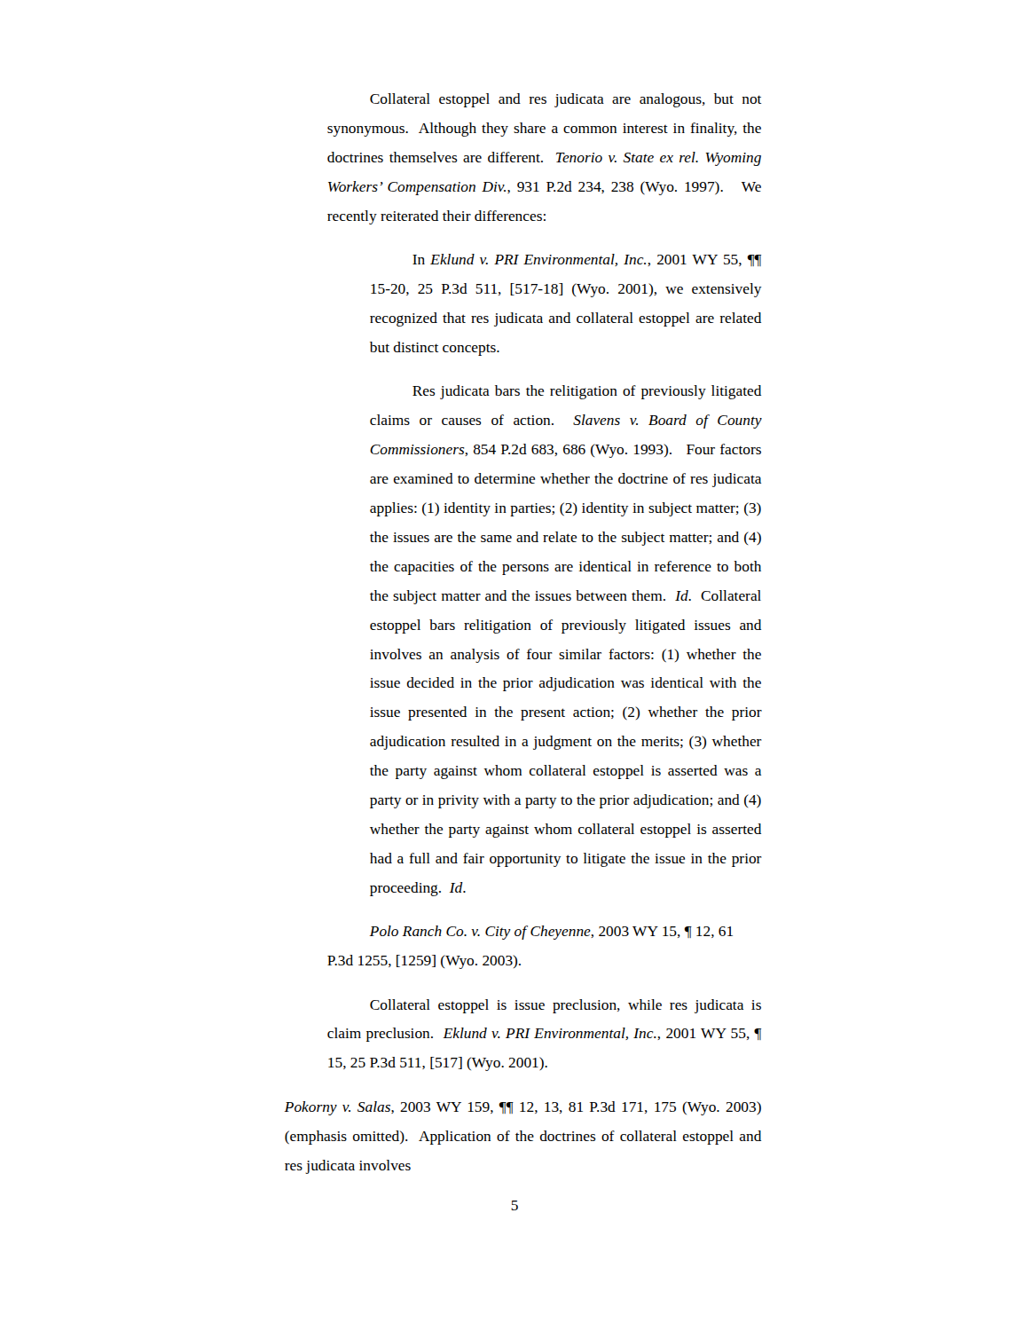Collateral estoppel and res judicata are analogous, but not synonymous. Although they share a common interest in finality, the doctrines themselves are different. Tenorio v. State ex rel. Wyoming Workers’ Compensation Div., 931 P.2d 234, 238 (Wyo. 1997). We recently reiterated their differences:
In Eklund v. PRI Environmental, Inc., 2001 WY 55, ¶¶ 15-20, 25 P.3d 511, [517-18] (Wyo. 2001), we extensively recognized that res judicata and collateral estoppel are related but distinct concepts.
Res judicata bars the relitigation of previously litigated claims or causes of action. Slavens v. Board of County Commissioners, 854 P.2d 683, 686 (Wyo. 1993). Four factors are examined to determine whether the doctrine of res judicata applies: (1) identity in parties; (2) identity in subject matter; (3) the issues are the same and relate to the subject matter; and (4) the capacities of the persons are identical in reference to both the subject matter and the issues between them. Id. Collateral estoppel bars relitigation of previously litigated issues and involves an analysis of four similar factors: (1) whether the issue decided in the prior adjudication was identical with the issue presented in the present action; (2) whether the prior adjudication resulted in a judgment on the merits; (3) whether the party against whom collateral estoppel is asserted was a party or in privity with a party to the prior adjudication; and (4) whether the party against whom collateral estoppel is asserted had a full and fair opportunity to litigate the issue in the prior proceeding. Id.
Polo Ranch Co. v. City of Cheyenne, 2003 WY 15, ¶ 12, 61 P.3d 1255, [1259] (Wyo. 2003).
Collateral estoppel is issue preclusion, while res judicata is claim preclusion. Eklund v. PRI Environmental, Inc., 2001 WY 55, ¶ 15, 25 P.3d 511, [517] (Wyo. 2001).
Pokorny v. Salas, 2003 WY 159, ¶¶ 12, 13, 81 P.3d 171, 175 (Wyo. 2003) (emphasis omitted). Application of the doctrines of collateral estoppel and res judicata involves
5